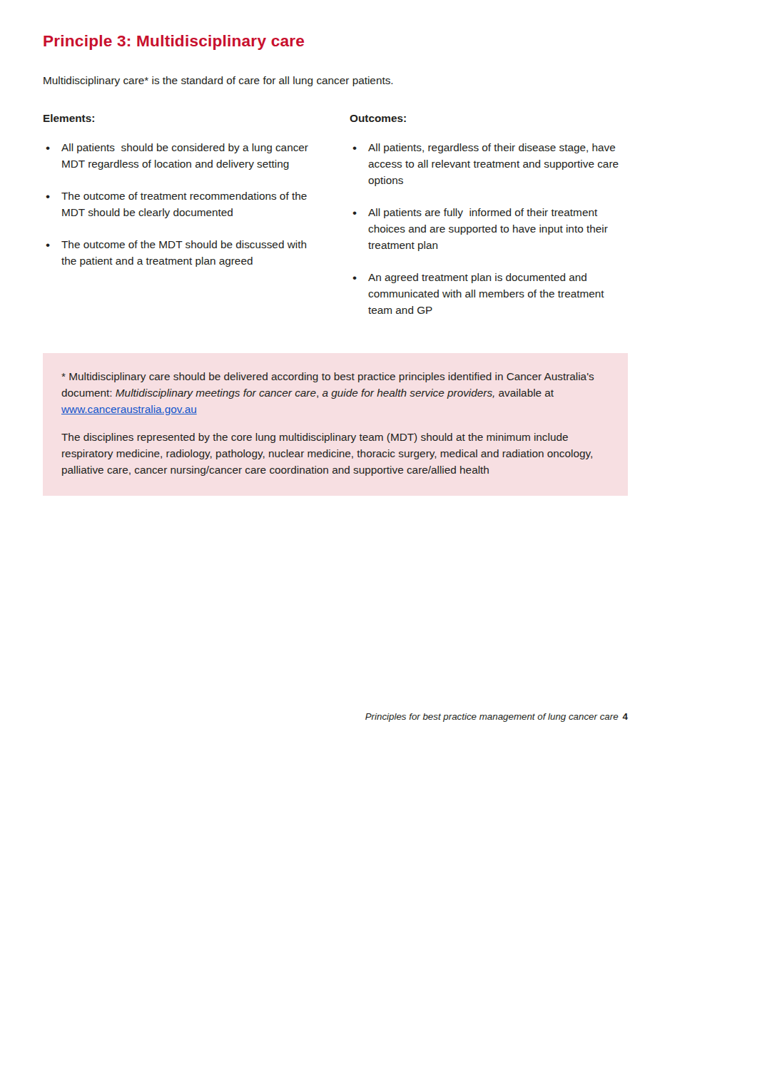Principle 3: Multidisciplinary care
Multidisciplinary care* is the standard of care for all lung cancer patients.
Elements:
All patients should be considered by a lung cancer MDT regardless of location and delivery setting
The outcome of treatment recommendations of the MDT should be clearly documented
The outcome of the MDT should be discussed with the patient and a treatment plan agreed
Outcomes:
All patients, regardless of their disease stage, have access to all relevant treatment and supportive care options
All patients are fully informed of their treatment choices and are supported to have input into their treatment plan
An agreed treatment plan is documented and communicated with all members of the treatment team and GP
* Multidisciplinary care should be delivered according to best practice principles identified in Cancer Australia's document: Multidisciplinary meetings for cancer care, a guide for health service providers, available at www.canceraustralia.gov.au
The disciplines represented by the core lung multidisciplinary team (MDT) should at the minimum include respiratory medicine, radiology, pathology, nuclear medicine, thoracic surgery, medical and radiation oncology, palliative care, cancer nursing/cancer care coordination and supportive care/allied health
Principles for best practice management of lung cancer care 4